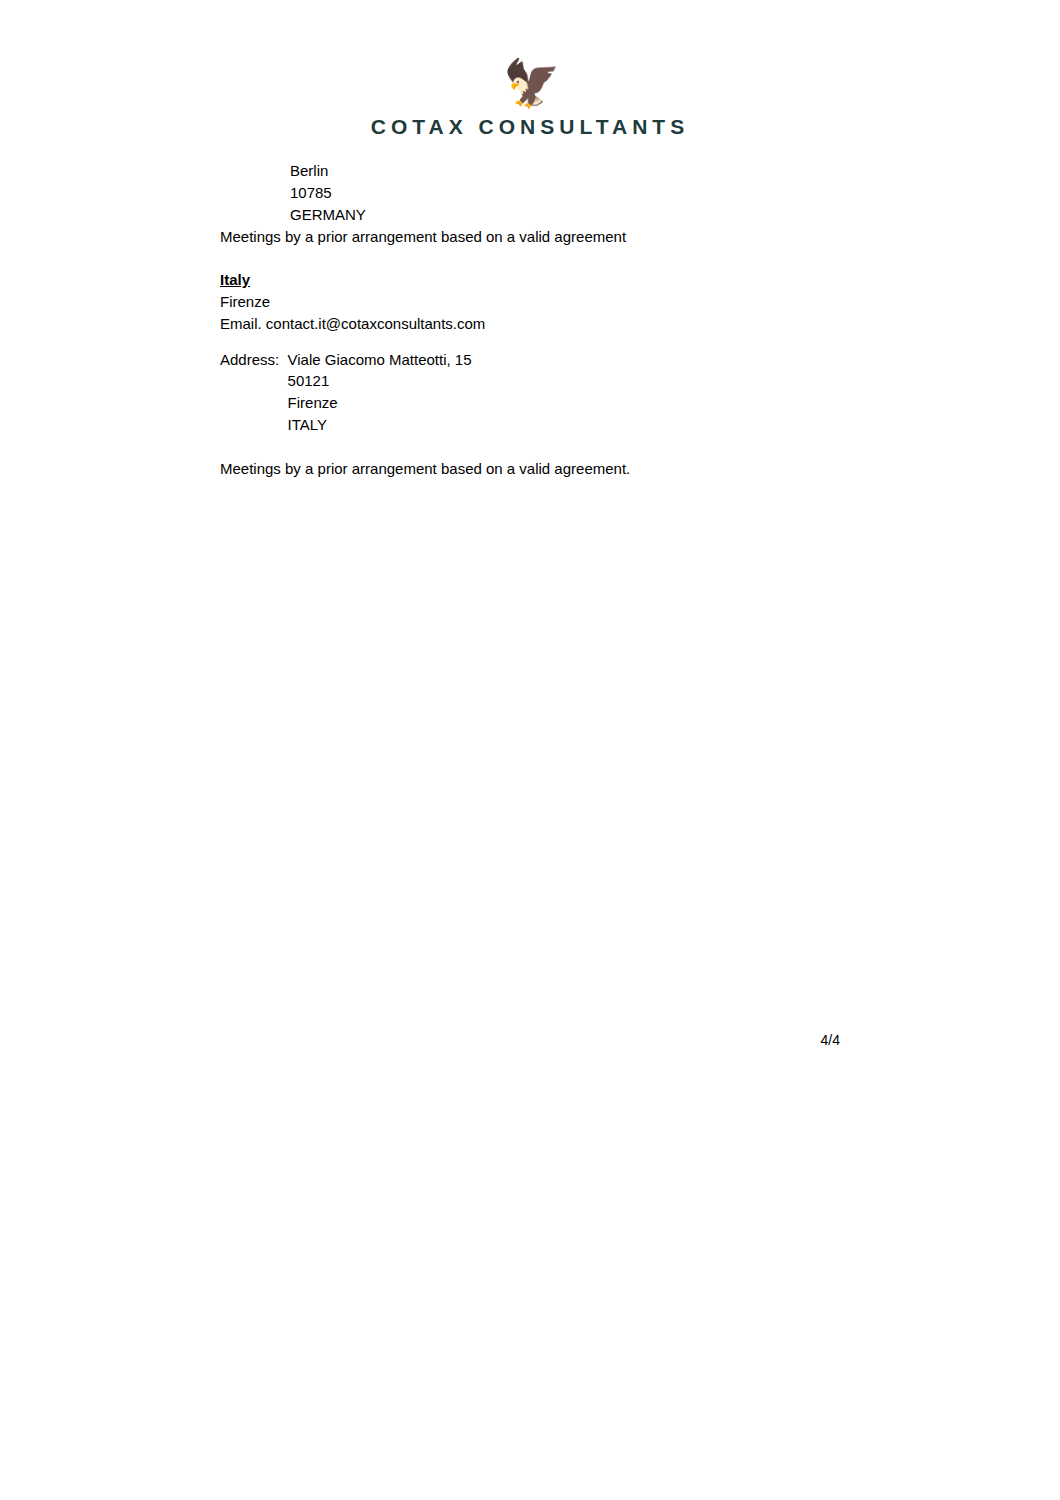🦅
COTAX CONSULTANTS
Berlin
10785
GERMANY
Meetings by a prior arrangement based on a valid agreement
Italy
Firenze
Email. contact.it@cotaxconsultants.com
Address: Viale Giacomo Matteotti, 15
50121
Firenze
ITALY
Meetings by a prior arrangement based on a valid agreement.
4/4